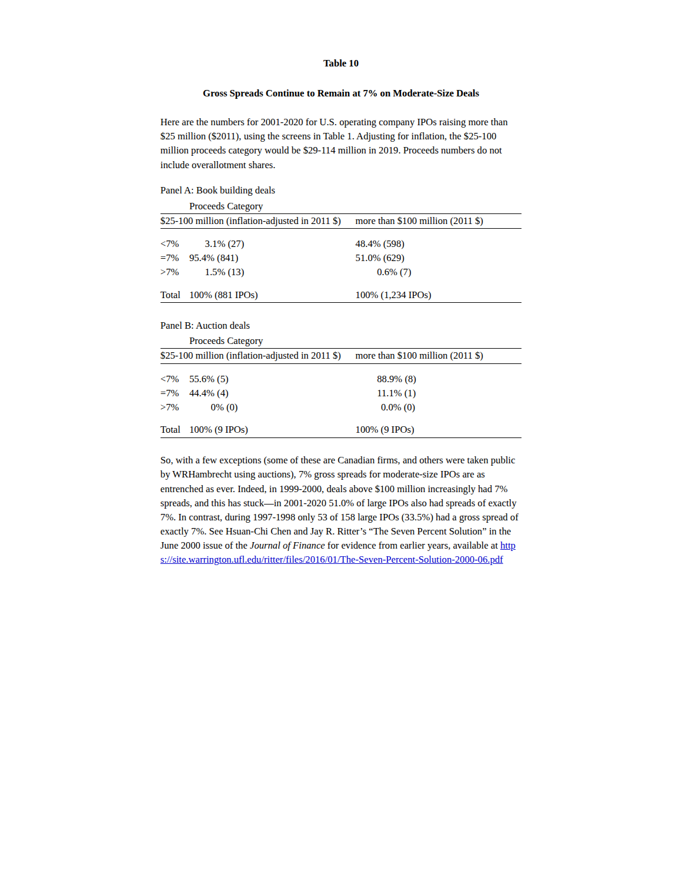Table 10
Gross Spreads Continue to Remain at 7% on Moderate-Size Deals
Here are the numbers for 2001-2020 for U.S. operating company IPOs raising more than $25 million ($2011), using the screens in Table 1. Adjusting for inflation, the $25-100 million proceeds category would be $29-114 million in 2019. Proceeds numbers do not include overallotment shares.
Panel A: Book building deals
| | Proceeds Category | |
| $25-100 million (inflation-adjusted in 2011 $) | more than $100 million (2011 $) |
| <7% | 3.1% (27) | 48.4% (598) |
| =7% | 95.4% (841) | 51.0% (629) |
| >7% | 1.5% (13) | 0.6% (7) |
| Total | 100% (881 IPOs) | 100% (1,234 IPOs) |
Panel B: Auction deals
| | Proceeds Category | |
| $25-100 million (inflation-adjusted in 2011 $) | more than $100 million (2011 $) |
| <7% | 55.6% (5) | 88.9% (8) |
| =7% | 44.4% (4) | 11.1% (1) |
| >7% | 0% (0) | 0.0% (0) |
| Total | 100% (9 IPOs) | 100% (9 IPOs) |
So, with a few exceptions (some of these are Canadian firms, and others were taken public by WRHambrecht using auctions), 7% gross spreads for moderate-size IPOs are as entrenched as ever. Indeed, in 1999-2000, deals above $100 million increasingly had 7% spreads, and this has stuck—in 2001-2020 51.0% of large IPOs also had spreads of exactly 7%. In contrast, during 1997-1998 only 53 of 158 large IPOs (33.5%) had a gross spread of exactly 7%. See Hsuan-Chi Chen and Jay R. Ritter’s “The Seven Percent Solution” in the June 2000 issue of the Journal of Finance for evidence from earlier years, available at https://site.warrington.ufl.edu/ritter/files/2016/01/The-Seven-Percent-Solution-2000-06.pdf